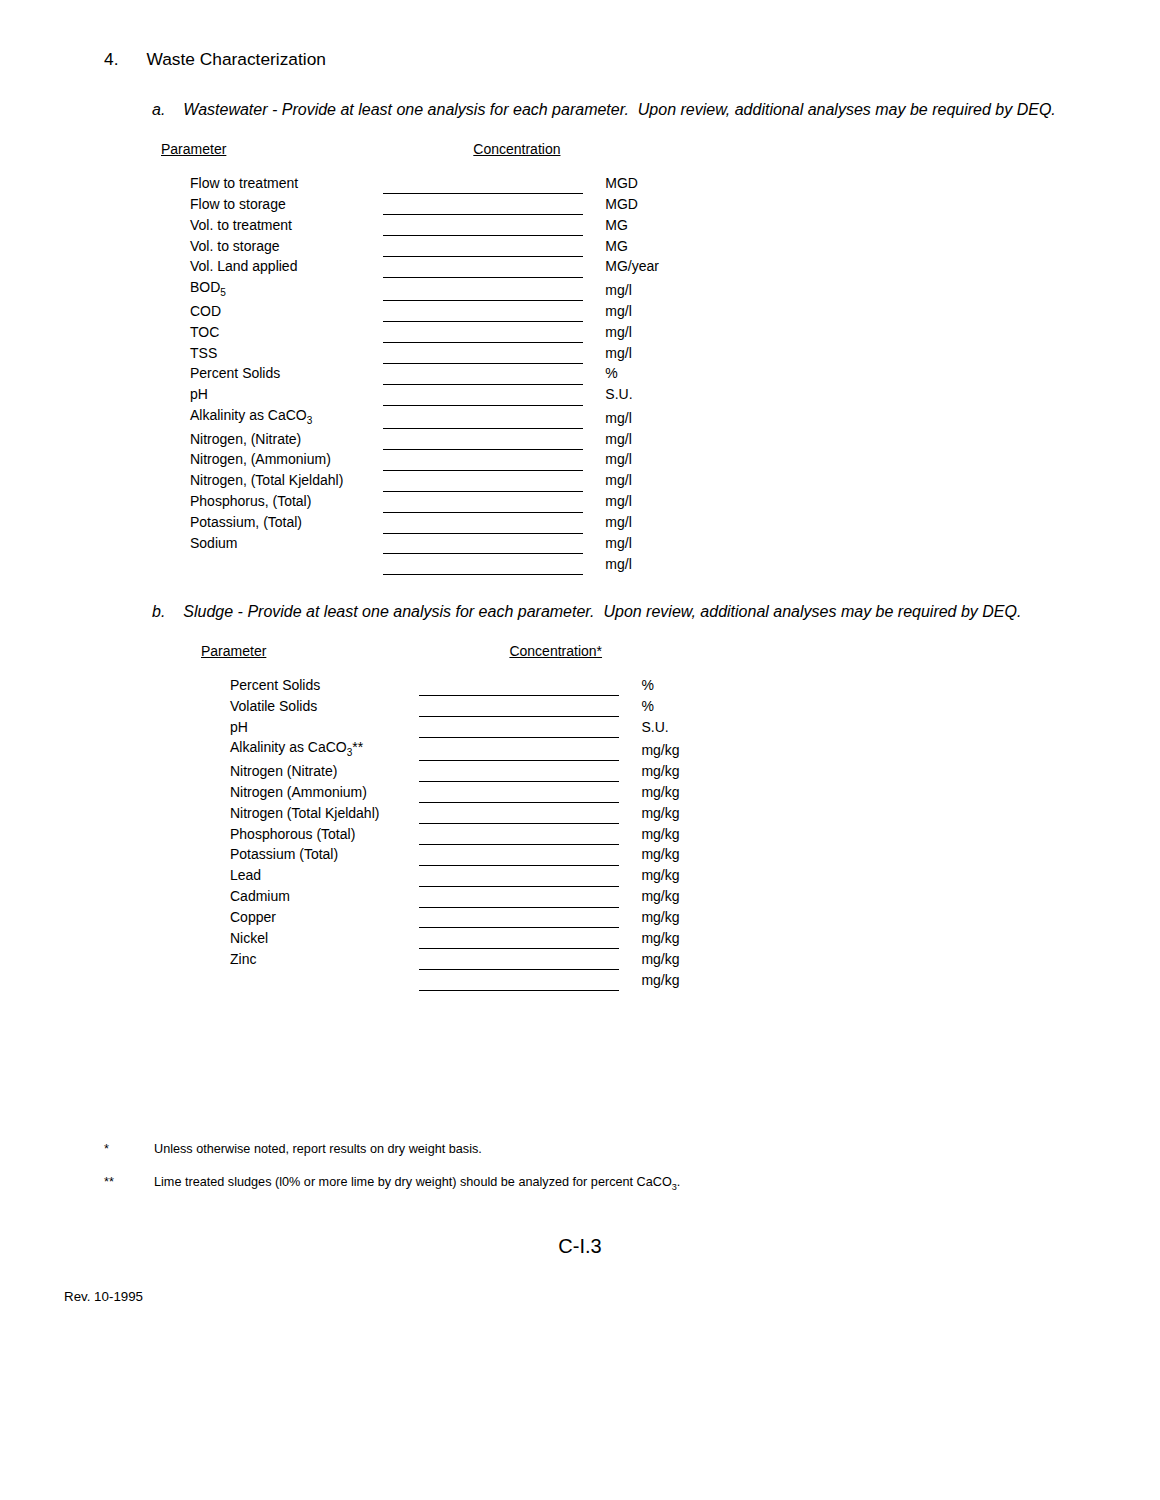4. Waste Characterization
a. Wastewater - Provide at least one analysis for each parameter. Upon review, additional analyses may be required by DEQ.
| Parameter | Concentration |
| --- | --- |
| Flow to treatment | | MGD |
| Flow to storage | | MGD |
| Vol. to treatment | | MG |
| Vol. to storage | | MG |
| Vol. Land applied | | MG/year |
| BOD 5 | | mg/l |
| COD | | mg/l |
| TOC | | mg/l |
| TSS | | mg/l |
| Percent Solids | | % |
| pH | | S.U. |
| Alkalinity as CaCO 3 | | mg/l |
| Nitrogen, (Nitrate) | | mg/l |
| Nitrogen, (Ammonium) | | mg/l |
| Nitrogen, (Total Kjeldahl) | | mg/l |
| Phosphorus, (Total) | | mg/l |
| Potassium, (Total) | | mg/l |
| Sodium | | mg/l |
| | | mg/l |
b. Sludge - Provide at least one analysis for each parameter. Upon review, additional analyses may be required by DEQ.
| Parameter | Concentration* |
| --- | --- |
| Percent Solids | | % |
| Volatile Solids | | % |
| pH | | S.U. |
| Alkalinity as CaCO 3 ** | | mg/kg |
| Nitrogen (Nitrate) | | mg/kg |
| Nitrogen (Ammonium) | | mg/kg |
| Nitrogen (Total Kjeldahl) | | mg/kg |
| Phosphorous (Total) | | mg/kg |
| Potassium (Total) | | mg/kg |
| Lead | | mg/kg |
| Cadmium | | mg/kg |
| Copper | | mg/kg |
| Nickel | | mg/kg |
| Zinc | | mg/kg |
| | | mg/kg |
*Unless otherwise noted, report results on dry weight basis.
**Lime treated sludges (l0% or more lime by dry weight) should be analyzed for percent CaCO3.
C-I.3
Rev. 10-1995